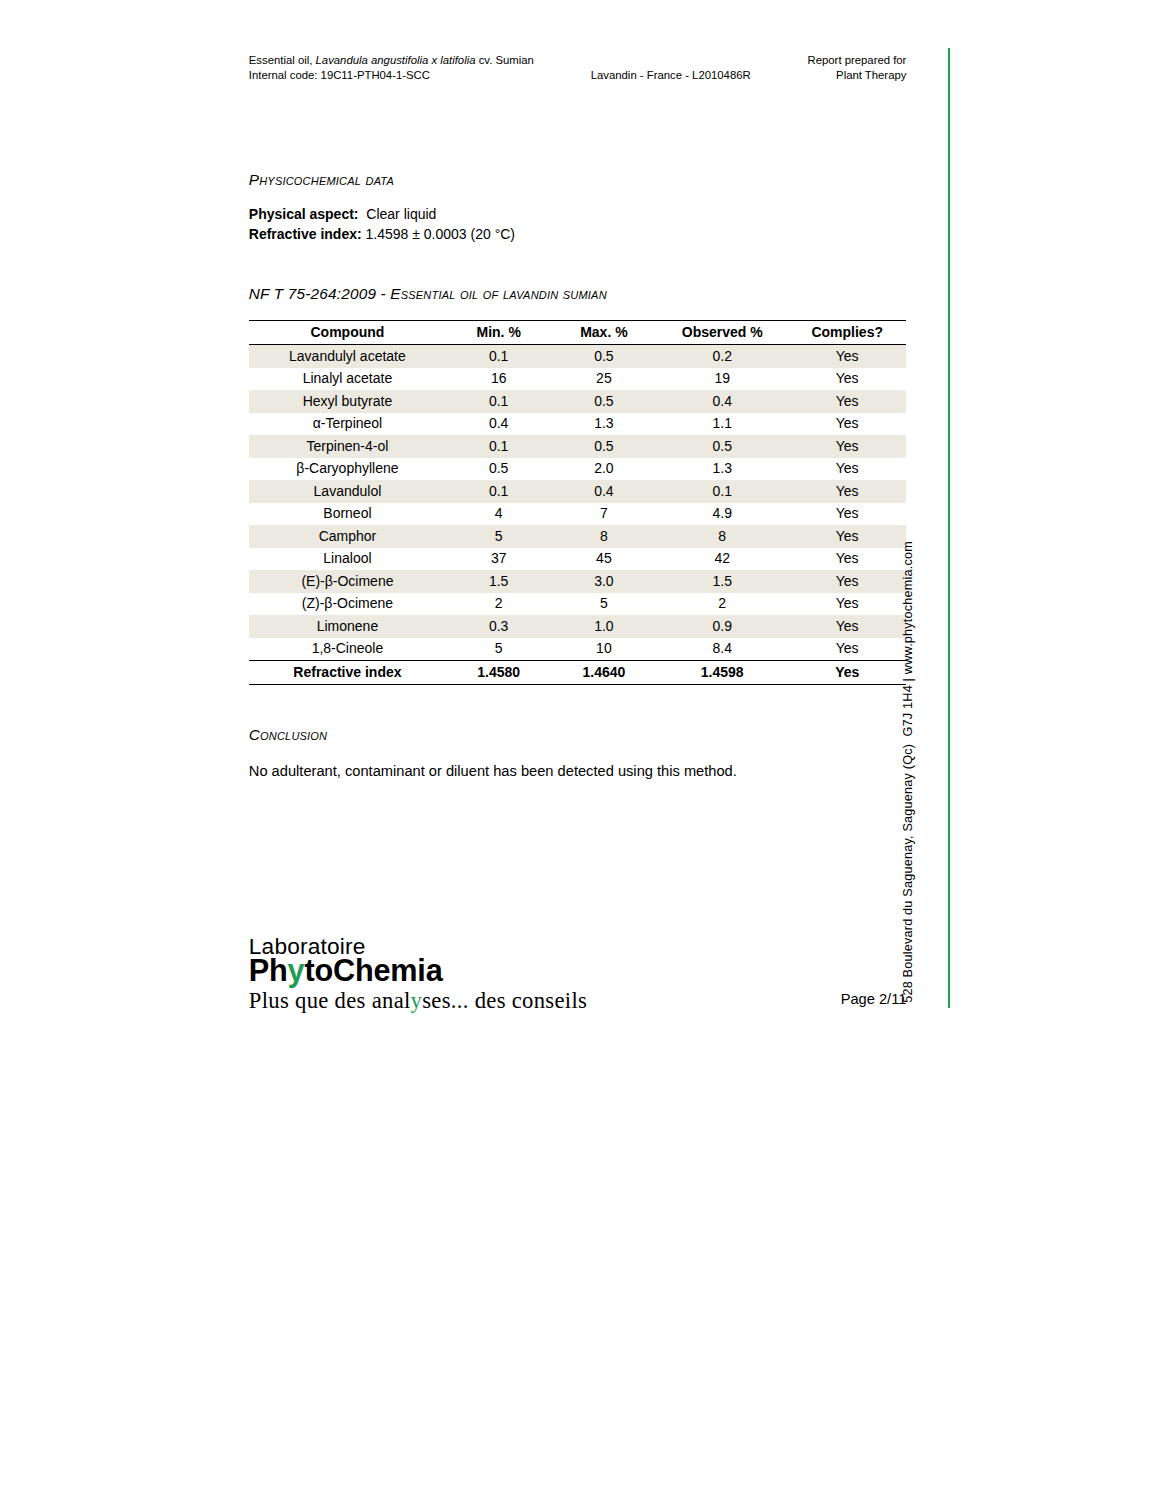528 Boulevard du Saguenay, Saguenay (Qc) G7J 1H4 | www.phytochemia.com
Essential oil, Lavandula angustifolia x latifolia cv. Sumian
Internal code: 19C11-PTH04-1-SCC
Lavandin - France - L2010486R
Report prepared for
Plant Therapy
Physicochemical data
Physical aspect: Clear liquid
Refractive index: 1.4598 ± 0.0003 (20 °C)
NF T 75-264:2009 - Essential oil of lavandin sumian
| Compound | Min. % | Max. % | Observed % | Complies? |
| --- | --- | --- | --- | --- |
| Lavandulyl acetate | 0.1 | 0.5 | 0.2 | Yes |
| Linalyl acetate | 16 | 25 | 19 | Yes |
| Hexyl butyrate | 0.1 | 0.5 | 0.4 | Yes |
| α-Terpineol | 0.4 | 1.3 | 1.1 | Yes |
| Terpinen-4-ol | 0.1 | 0.5 | 0.5 | Yes |
| β-Caryophyllene | 0.5 | 2.0 | 1.3 | Yes |
| Lavandulol | 0.1 | 0.4 | 0.1 | Yes |
| Borneol | 4 | 7 | 4.9 | Yes |
| Camphor | 5 | 8 | 8 | Yes |
| Linalool | 37 | 45 | 42 | Yes |
| (E)-β-Ocimene | 1.5 | 3.0 | 1.5 | Yes |
| (Z)-β-Ocimene | 2 | 5 | 2 | Yes |
| Limonene | 0.3 | 1.0 | 0.9 | Yes |
| 1,8-Cineole | 5 | 10 | 8.4 | Yes |
| Refractive index | 1.4580 | 1.4640 | 1.4598 | Yes |
Conclusion
No adulterant, contaminant or diluent has been detected using this method.
Laboratoire
PhytoChemia
Plus que des analyses... des conseils
Page 2/11